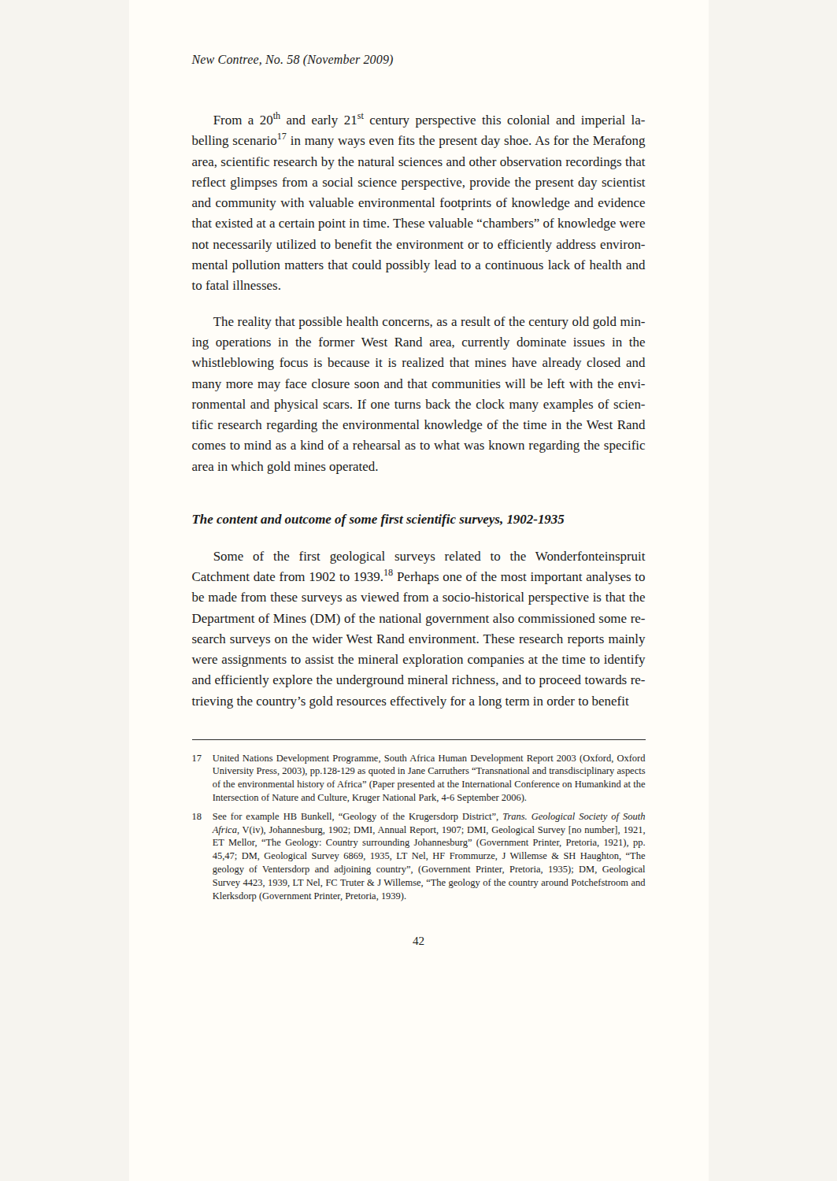New Contree, No. 58 (November 2009)
From a 20th and early 21st century perspective this colonial and imperial labelling scenario17 in many ways even fits the present day shoe. As for the Merafong area, scientific research by the natural sciences and other observation recordings that reflect glimpses from a social science perspective, provide the present day scientist and community with valuable environmental footprints of knowledge and evidence that existed at a certain point in time. These valuable “chambers” of knowledge were not necessarily utilized to benefit the environment or to efficiently address environmental pollution matters that could possibly lead to a continuous lack of health and to fatal illnesses.
The reality that possible health concerns, as a result of the century old gold mining operations in the former West Rand area, currently dominate issues in the whistleblowing focus is because it is realized that mines have already closed and many more may face closure soon and that communities will be left with the environmental and physical scars. If one turns back the clock many examples of scientific research regarding the environmental knowledge of the time in the West Rand comes to mind as a kind of a rehearsal as to what was known regarding the specific area in which gold mines operated.
The content and outcome of some first scientific surveys, 1902-1935
Some of the first geological surveys related to the Wonderfonteinspruit Catchment date from 1902 to 1939.18 Perhaps one of the most important analyses to be made from these surveys as viewed from a socio-historical perspective is that the Department of Mines (DM) of the national government also commissioned some research surveys on the wider West Rand environment. These research reports mainly were assignments to assist the mineral exploration companies at the time to identify and efficiently explore the underground mineral richness, and to proceed towards retrieving the country’s gold resources effectively for a long term in order to benefit
17 United Nations Development Programme, South Africa Human Development Report 2003 (Oxford, Oxford University Press, 2003), pp.128-129 as quoted in Jane Carruthers “Transnational and transdisciplinary aspects of the environmental history of Africa” (Paper presented at the International Conference on Humankind at the Intersection of Nature and Culture, Kruger National Park, 4-6 September 2006).
18 See for example HB Bunkell, “Geology of the Krugersdorp District”, Trans. Geological Society of South Africa, V(iv), Johannesburg, 1902; DMI, Annual Report, 1907; DMI, Geological Survey [no number], 1921, ET Mellor, “The Geology: Country surrounding Johannesburg” (Government Printer, Pretoria, 1921), pp. 45,47; DM, Geological Survey 6869, 1935, LT Nel, HF Frommurze, J Willemse & SH Haughton, “The geology of Ventersdorp and adjoining country”, (Government Printer, Pretoria, 1935); DM, Geological Survey 4423, 1939, LT Nel, FC Truter & J Willemse, “The geology of the country around Potchefstroom and Klerksdorp (Government Printer, Pretoria, 1939).
42